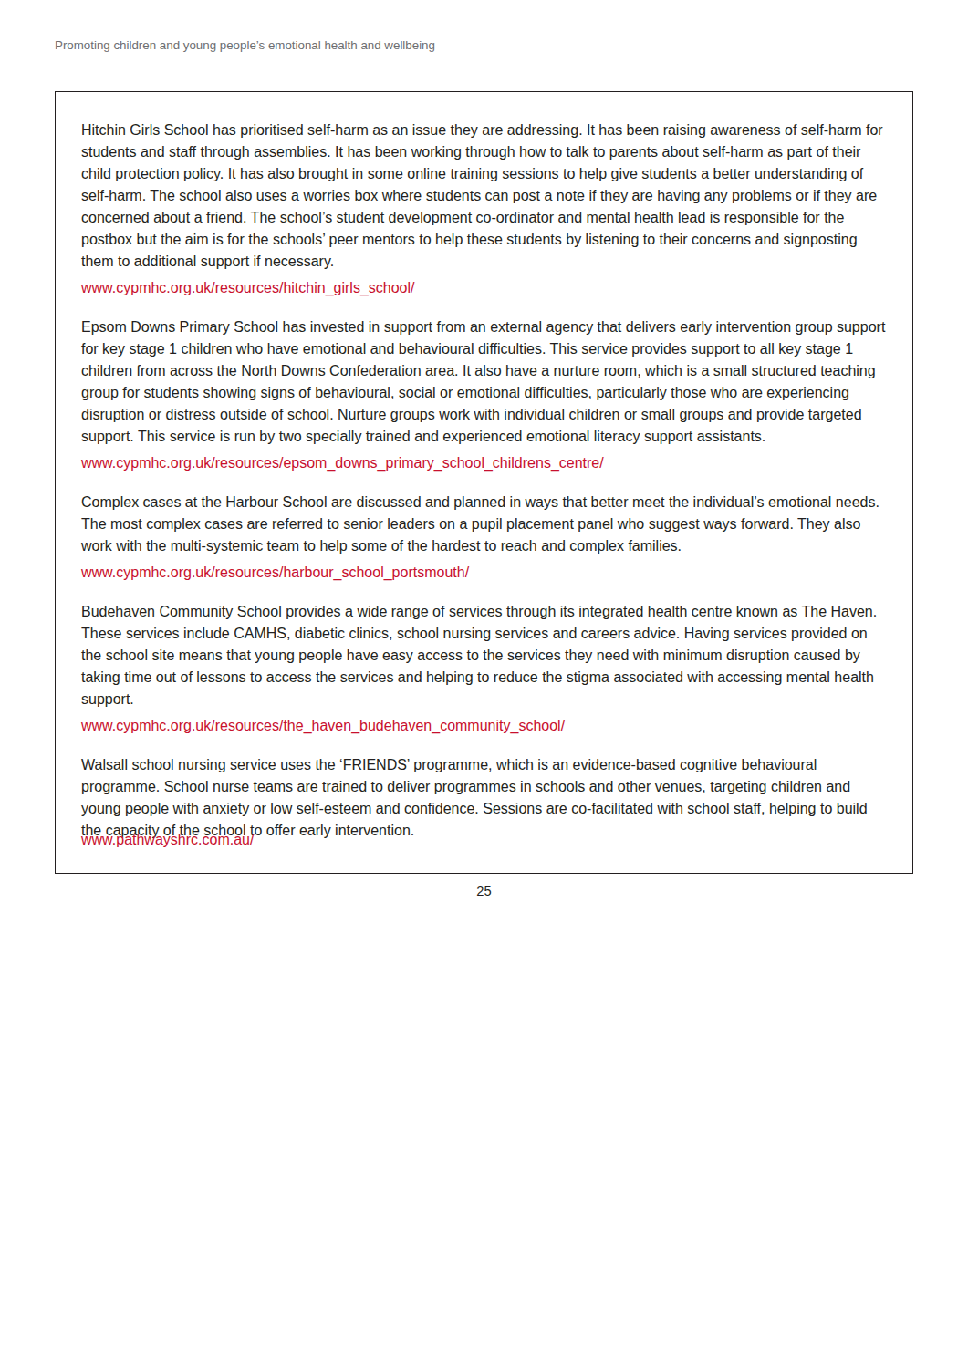Promoting children and young people’s emotional health and wellbeing
Hitchin Girls School has prioritised self-harm as an issue they are addressing. It has been raising awareness of self-harm for students and staff through assemblies. It has been working through how to talk to parents about self-harm as part of their child protection policy. It has also brought in some online training sessions to help give students a better understanding of self-harm. The school also uses a worries box where students can post a note if they are having any problems or if they are concerned about a friend. The school’s student development co-ordinator and mental health lead is responsible for the postbox but the aim is for the schools’ peer mentors to help these students by listening to their concerns and signposting them to additional support if necessary.
www.cypmhc.org.uk/resources/hitchin_girls_school/
Epsom Downs Primary School has invested in support from an external agency that delivers early intervention group support for key stage 1 children who have emotional and behavioural difficulties. This service provides support to all key stage 1 children from across the North Downs Confederation area. It also have a nurture room, which is a small structured teaching group for students showing signs of behavioural, social or emotional difficulties, particularly those who are experiencing disruption or distress outside of school. Nurture groups work with individual children or small groups and provide targeted support. This service is run by two specially trained and experienced emotional literacy support assistants.
www.cypmhc.org.uk/resources/epsom_downs_primary_school_childrens_centre/
Complex cases at the Harbour School are discussed and planned in ways that better meet the individual’s emotional needs. The most complex cases are referred to senior leaders on a pupil placement panel who suggest ways forward. They also work with the multi-systemic team to help some of the hardest to reach and complex families.
www.cypmhc.org.uk/resources/harbour_school_portsmouth/
Budehaven Community School provides a wide range of services through its integrated health centre known as The Haven. These services include CAMHS, diabetic clinics, school nursing services and careers advice. Having services provided on the school site means that young people have easy access to the services they need with minimum disruption caused by taking time out of lessons to access the services and helping to reduce the stigma associated with accessing mental health support.
www.cypmhc.org.uk/resources/the_haven_budehaven_community_school/
Walsall school nursing service uses the ‘FRIENDS’ programme, which is an evidence-based cognitive behavioural programme. School nurse teams are trained to deliver programmes in schools and other venues, targeting children and young people with anxiety or low self-esteem and confidence. Sessions are co-facilitated with school staff, helping to build the capacity of the school to offer early intervention.
www.pathwayshrc.com.au/
25